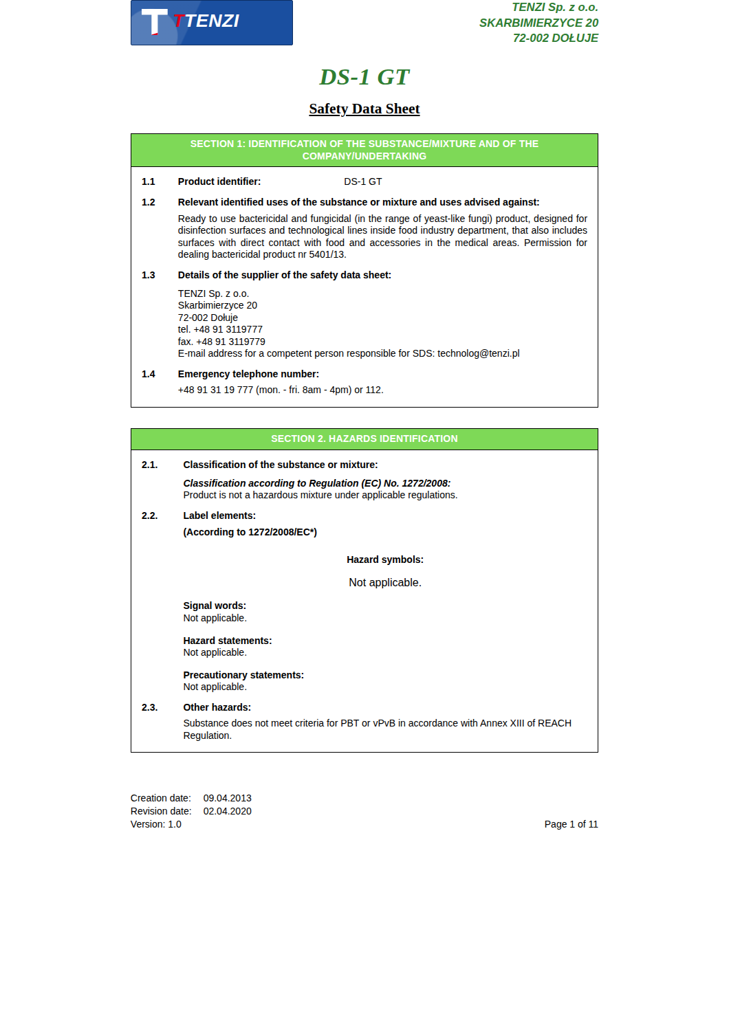TTENZI
TENZI Sp. z o.o.
SKARBIMIERZYCE 20
72-002 DOŁUJE
DS-1 GT
Safety Data Sheet
SECTION 1: IDENTIFICATION OF THE SUBSTANCE/MIXTURE AND OF THE COMPANY/UNDERTAKING
1.1
Product identifier: DS-1 GT
1.2
Relevant identified uses of the substance or mixture and uses advised against:
Ready to use bactericidal and fungicidal (in the range of yeast-like fungi) product, designed for disinfection surfaces and technological lines inside food industry department, that also includes surfaces with direct contact with food and accessories in the medical areas. Permission for dealing bactericidal product nr 5401/13.
1.3
Details of the supplier of the safety data sheet:
TENZI Sp. z o.o.
Skarbimierzyce 20
72-002 Dołuje
tel. +48 91 3119777
fax. +48 91 3119779
E-mail address for a competent person responsible for SDS: technolog@tenzi.pl
1.4
Emergency telephone number:
+48 91 31 19 777 (mon. - fri. 8am - 4pm) or 112.
SECTION 2. HAZARDS IDENTIFICATION
2.1.
Classification of the substance or mixture:
Classification according to Regulation (EC) No. 1272/2008:
Product is not a hazardous mixture under applicable regulations.
2.2.
Label elements:
(According to 1272/2008/EC*)
Hazard symbols:
Not applicable.
Signal words:
Not applicable.
Hazard statements:
Not applicable.
Precautionary statements:
Not applicable.
2.3.
Other hazards:
Substance does not meet criteria for PBT or vPvB in accordance with Annex XIII of REACH Regulation.
Creation date: 09.04.2013
Revision date: 02.04.2020
Version: 1.0
Page 1 of 11